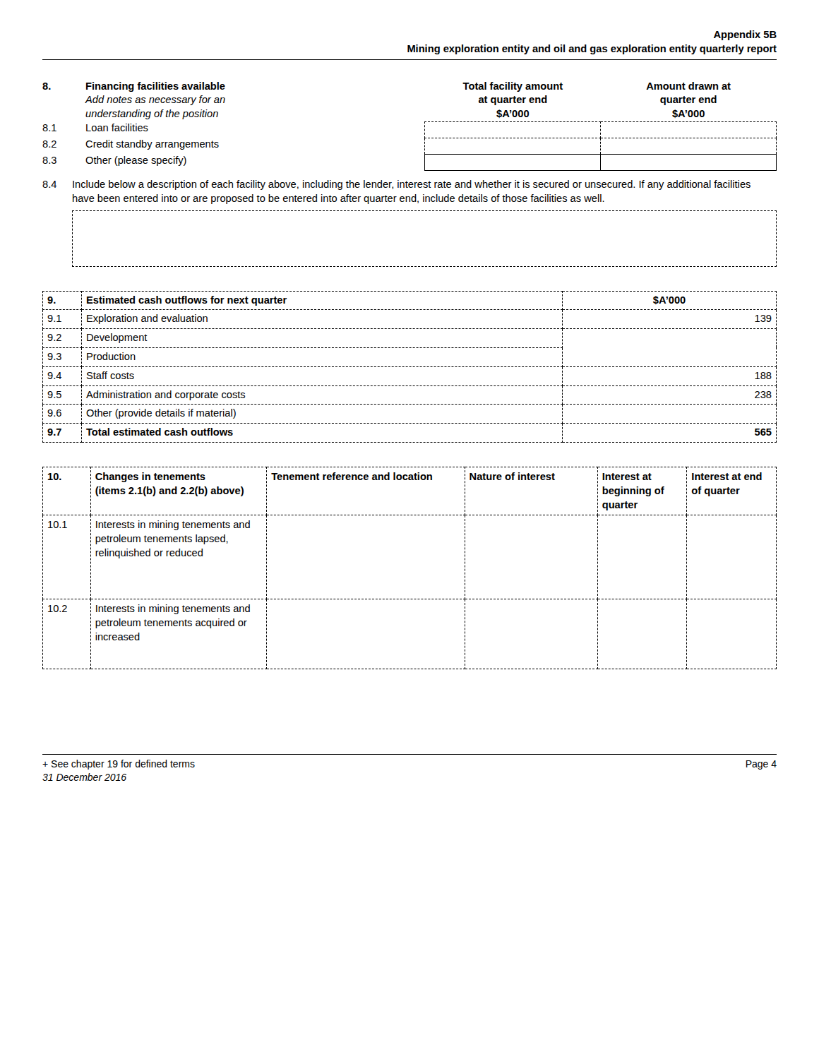Appendix 5B
Mining exploration entity and oil and gas exploration entity quarterly report
| 8. | Financing facilities available Add notes as necessary for an understanding of the position | Total facility amount at quarter end $A’000 | Amount drawn at quarter end $A’000 |
| 8.1 | Loan facilities | | |
| 8.2 | Credit standby arrangements | | |
| 8.3 | Other (please specify) | | |
8.4 Include below a description of each facility above, including the lender, interest rate and whether it is secured or unsecured. If any additional facilities have been entered into or are proposed to be entered into after quarter end, include details of those facilities as well.
| 9. | Estimated cash outflows for next quarter | $A’000 |
| 9.1 | Exploration and evaluation | 139 |
| 9.2 | Development | |
| 9.3 | Production | |
| 9.4 | Staff costs | 188 |
| 9.5 | Administration and corporate costs | 238 |
| 9.6 | Other (provide details if material) | |
| 9.7 | Total estimated cash outflows | 565 |
| 10. | Changes in tenements (items 2.1(b) and 2.2(b) above) | Tenement reference and location | Nature of interest | Interest at beginning of quarter | Interest at end of quarter |
| --- | --- | --- | --- | --- | --- |
| 10.1 | Interests in mining tenements and petroleum tenements lapsed, relinquished or reduced | | | | |
| 10.2 | Interests in mining tenements and petroleum tenements acquired or increased | | | | |
+ See chapter 19 for defined terms
31 December 2016
Page 4